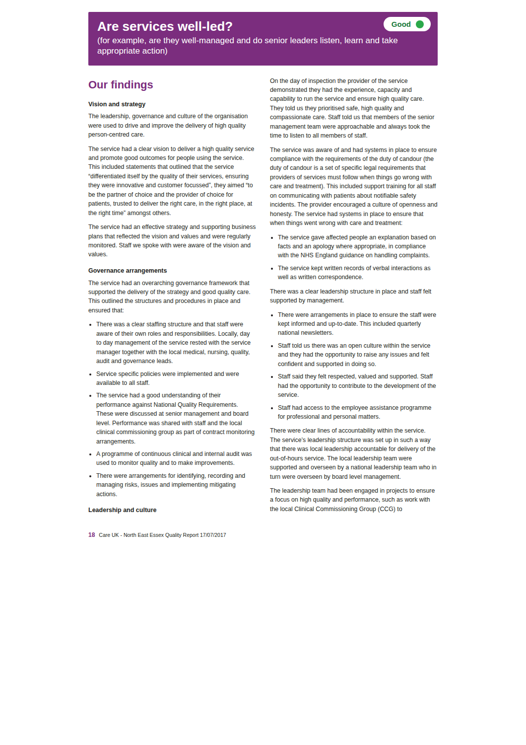Good
Are services well-led?
(for example, are they well-managed and do senior leaders listen, learn and take appropriate action)
Our findings
Vision and strategy
The leadership, governance and culture of the organisation were used to drive and improve the delivery of high quality person-centred care.
The service had a clear vision to deliver a high quality service and promote good outcomes for people using the service. This included statements that outlined that the service “differentiated itself by the quality of their services, ensuring they were innovative and customer focussed”, they aimed “to be the partner of choice and the provider of choice for patients, trusted to deliver the right care, in the right place, at the right time” amongst others.
The service had an effective strategy and supporting business plans that reflected the vision and values and were regularly monitored. Staff we spoke with were aware of the vision and values.
Governance arrangements
The service had an overarching governance framework that supported the delivery of the strategy and good quality care. This outlined the structures and procedures in place and ensured that:
There was a clear staffing structure and that staff were aware of their own roles and responsibilities. Locally, day to day management of the service rested with the service manager together with the local medical, nursing, quality, audit and governance leads.
Service specific policies were implemented and were available to all staff.
The service had a good understanding of their performance against National Quality Requirements. These were discussed at senior management and board level. Performance was shared with staff and the local clinical commissioning group as part of contract monitoring arrangements.
A programme of continuous clinical and internal audit was used to monitor quality and to make improvements.
There were arrangements for identifying, recording and managing risks, issues and implementing mitigating actions.
Leadership and culture
On the day of inspection the provider of the service demonstrated they had the experience, capacity and capability to run the service and ensure high quality care. They told us they prioritised safe, high quality and compassionate care. Staff told us that members of the senior management team were approachable and always took the time to listen to all members of staff.
The service was aware of and had systems in place to ensure compliance with the requirements of the duty of candour (the duty of candour is a set of specific legal requirements that providers of services must follow when things go wrong with care and treatment). This included support training for all staff on communicating with patients about notifiable safety incidents. The provider encouraged a culture of openness and honesty. The service had systems in place to ensure that when things went wrong with care and treatment:
The service gave affected people an explanation based on facts and an apology where appropriate, in compliance with the NHS England guidance on handling complaints.
The service kept written records of verbal interactions as well as written correspondence.
There was a clear leadership structure in place and staff felt supported by management.
There were arrangements in place to ensure the staff were kept informed and up-to-date. This included quarterly national newsletters.
Staff told us there was an open culture within the service and they had the opportunity to raise any issues and felt confident and supported in doing so.
Staff said they felt respected, valued and supported. Staff had the opportunity to contribute to the development of the service.
Staff had access to the employee assistance programme for professional and personal matters.
There were clear lines of accountability within the service. The service’s leadership structure was set up in such a way that there was local leadership accountable for delivery of the out-of-hours service. The local leadership team were supported and overseen by a national leadership team who in turn were overseen by board level management.
The leadership team had been engaged in projects to ensure a focus on high quality and performance, such as work with the local Clinical Commissioning Group (CCG) to
18 Care UK - North East Essex Quality Report 17/07/2017